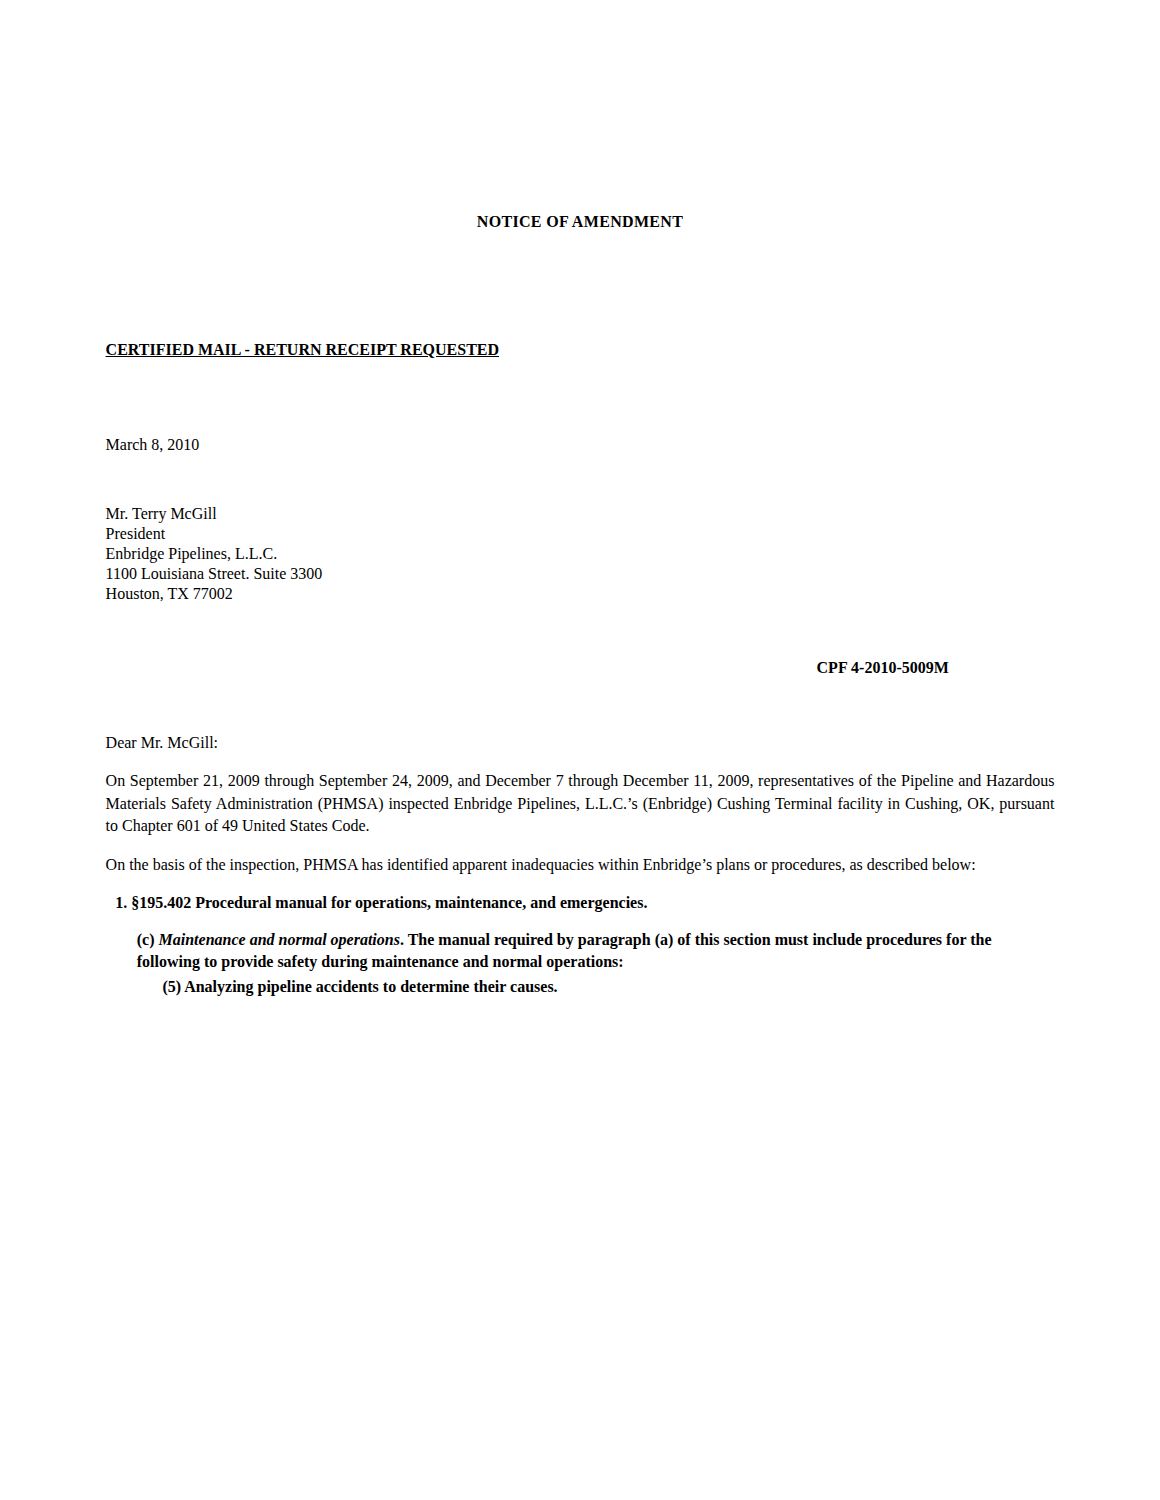NOTICE OF AMENDMENT
CERTIFIED MAIL - RETURN RECEIPT REQUESTED
March 8, 2010
Mr. Terry McGill
President
Enbridge Pipelines, L.L.C.
1100 Louisiana Street. Suite 3300
Houston, TX 77002
CPF 4-2010-5009M
Dear Mr. McGill:
On September 21, 2009 through September 24, 2009, and December 7 through December 11, 2009, representatives of the Pipeline and Hazardous Materials Safety Administration (PHMSA) inspected Enbridge Pipelines, L.L.C.’s (Enbridge) Cushing Terminal facility in Cushing, OK, pursuant to Chapter 601 of 49 United States Code.
On the basis of the inspection, PHMSA has identified apparent inadequacies within Enbridge’s plans or procedures, as described below:
§195.402 Procedural manual for operations, maintenance, and emergencies.
(c) Maintenance and normal operations. The manual required by paragraph (a) of this section must include procedures for the following to provide safety during maintenance and normal operations: (5) Analyzing pipeline accidents to determine their causes.